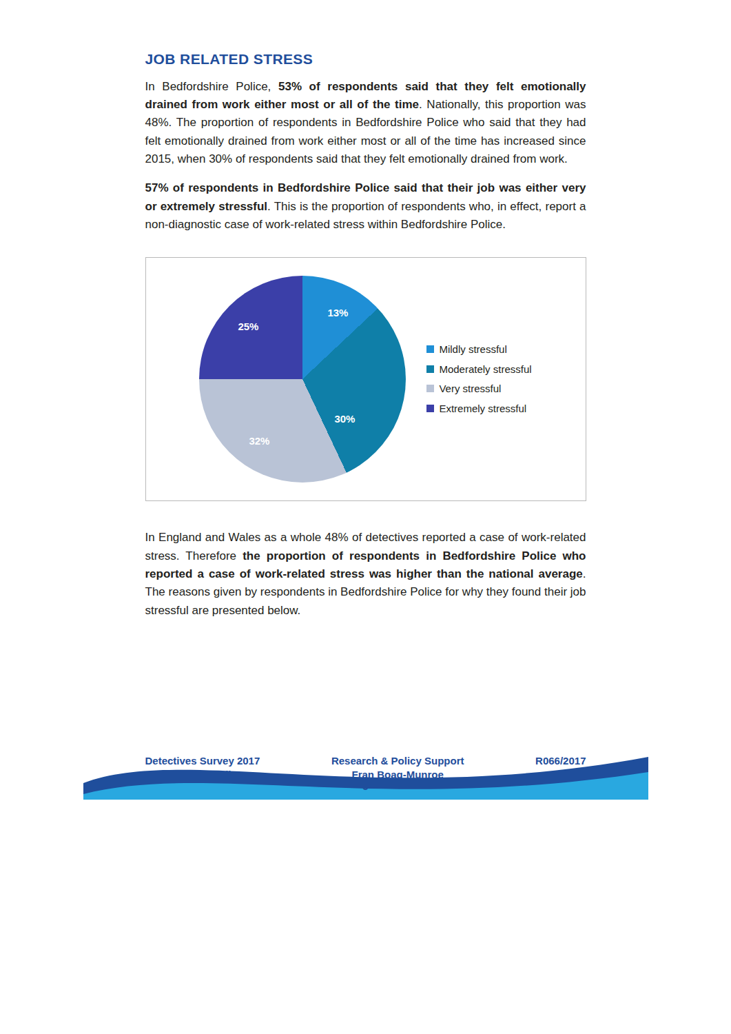JOB RELATED STRESS
In Bedfordshire Police, 53% of respondents said that they felt emotionally drained from work either most or all of the time. Nationally, this proportion was 48%. The proportion of respondents in Bedfordshire Police who said that they had felt emotionally drained from work either most or all of the time has increased since 2015, when 30% of respondents said that they felt emotionally drained from work.
57% of respondents in Bedfordshire Police said that their job was either very or extremely stressful. This is the proportion of respondents who, in effect, report a non-diagnostic case of work-related stress within Bedfordshire Police.
13% 30% 32% 25%
Mildly stressful
Moderately stressful
Very stressful
Extremely stressful
In England and Wales as a whole 48% of detectives reported a case of work-related stress. Therefore the proportion of respondents in Bedfordshire Police who reported a case of work-related stress was higher than the national average. The reasons given by respondents in Bedfordshire Police for why they found their job stressful are presented below.
Detectives Survey 2017
Bedfordshire Police
Research & Policy Support
Fran Boag-Munroe
R066/2017
5